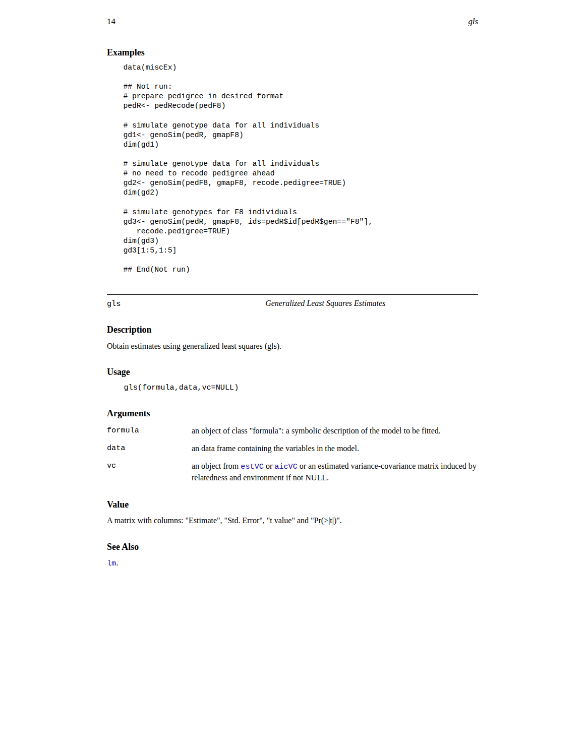14 gls
Examples
data(miscEx)

## Not run: 
# prepare pedigree in desired format
pedR<- pedRecode(pedF8)

# simulate genotype data for all individuals
gd1<- genoSim(pedR, gmapF8)
dim(gd1)

# simulate genotype data for all individuals
# no need to recode pedigree ahead
gd2<- genoSim(pedF8, gmapF8, recode.pedigree=TRUE)
dim(gd2)

# simulate genotypes for F8 individuals
gd3<- genoSim(pedR, gmapF8, ids=pedR$id[pedR$gen=="F8"],
   recode.pedigree=TRUE)
dim(gd3)
gd3[1:5,1:5]

## End(Not run)
gls Generalized Least Squares Estimates
Description
Obtain estimates using generalized least squares (gls).
Usage
gls(formula,data,vc=NULL)
Arguments
formula
an object of class "formula": a symbolic description of the model to be fitted.
data
an data frame containing the variables in the model.
vc
an object from estVC or aicVC or an estimated variance-covariance matrix induced by relatedness and environment if not NULL.
Value
A matrix with columns: "Estimate", "Std. Error", "t value" and "Pr(>|t|)".
See Also
lm.